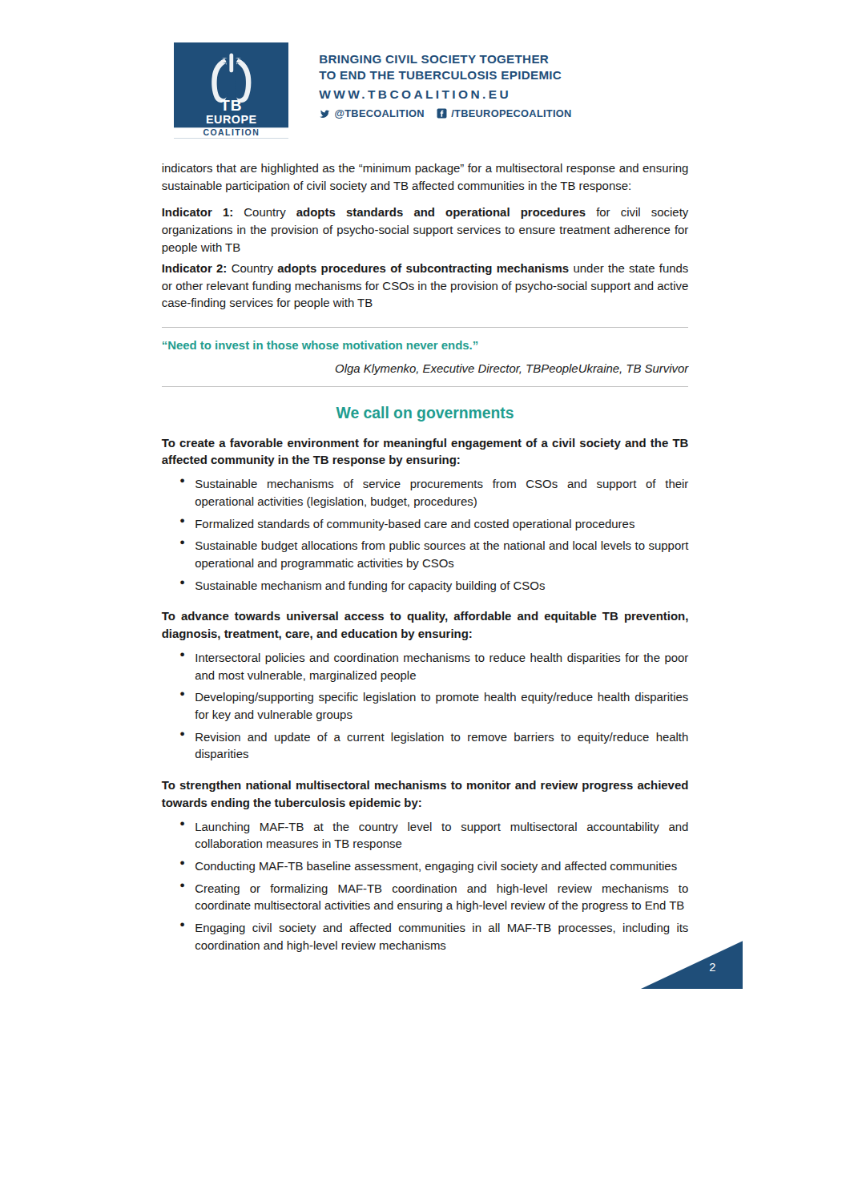TB EUROPE COALITION
BRINGING CIVIL SOCIETY TOGETHER
TO END THE TUBERCULOSIS EPIDEMIC
WWW.TBCOALITION.EU
@TBECOALITION /TBEUROPECOALITION
indicators that are highlighted as the “minimum package” for a multisectoral response and ensuring sustainable participation of civil society and TB affected communities in the TB response:
Indicator 1: Country adopts standards and operational procedures for civil society organizations in the provision of psycho-social support services to ensure treatment adherence for people with TB
Indicator 2: Country adopts procedures of subcontracting mechanisms under the state funds or other relevant funding mechanisms for CSOs in the provision of psycho-social support and active case-finding services for people with TB
“Need to invest in those whose motivation never ends.”
Olga Klymenko, Executive Director, TBPeopleUkraine, TB Survivor
We call on governments
To create a favorable environment for meaningful engagement of a civil society and the TB affected community in the TB response by ensuring:
Sustainable mechanisms of service procurements from CSOs and support of their operational activities (legislation, budget, procedures)
Formalized standards of community-based care and costed operational procedures
Sustainable budget allocations from public sources at the national and local levels to support operational and programmatic activities by CSOs
Sustainable mechanism and funding for capacity building of CSOs
To advance towards universal access to quality, affordable and equitable TB prevention, diagnosis, treatment, care, and education by ensuring:
Intersectoral policies and coordination mechanisms to reduce health disparities for the poor and most vulnerable, marginalized people
Developing/supporting specific legislation to promote health equity/reduce health disparities for key and vulnerable groups
Revision and update of a current legislation to remove barriers to equity/reduce health disparities
To strengthen national multisectoral mechanisms to monitor and review progress achieved towards ending the tuberculosis epidemic by:
Launching MAF-TB at the country level to support multisectoral accountability and collaboration measures in TB response
Conducting MAF-TB baseline assessment, engaging civil society and affected communities
Creating or formalizing MAF-TB coordination and high-level review mechanisms to coordinate multisectoral activities and ensuring a high-level review of the progress to End TB
Engaging civil society and affected communities in all MAF-TB processes, including its coordination and high-level review mechanisms
2